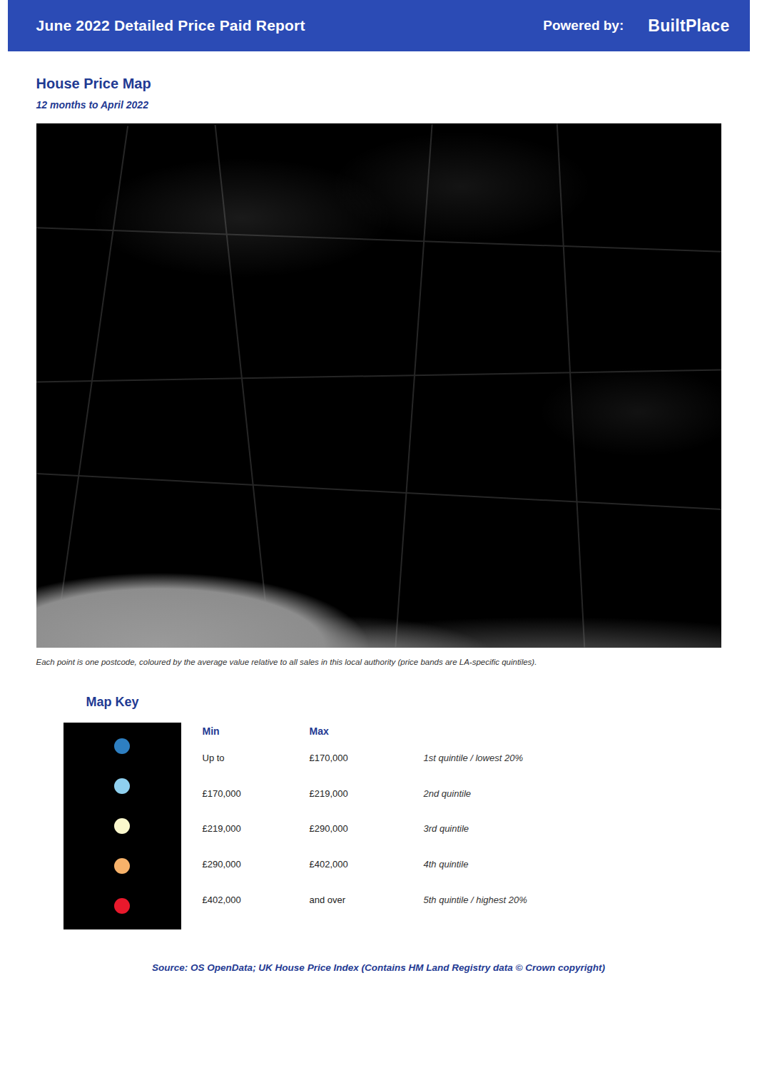June 2022 Detailed Price Paid Report
Powered by: BuiltPlace
House Price Map
12 months to April 2022
Each point is one postcode, coloured by the average value relative to all sales in this local authority (price bands are LA-specific quintiles).
Map Key
| Min | Max | |
| --- | --- | --- |
| Up to | £170,000 | 1st quintile / lowest 20% |
| £170,000 | £219,000 | 2nd quintile |
| £219,000 | £290,000 | 3rd quintile |
| £290,000 | £402,000 | 4th quintile |
| £402,000 | and over | 5th quintile / highest 20% |
Source: OS OpenData; UK House Price Index (Contains HM Land Registry data © Crown copyright)